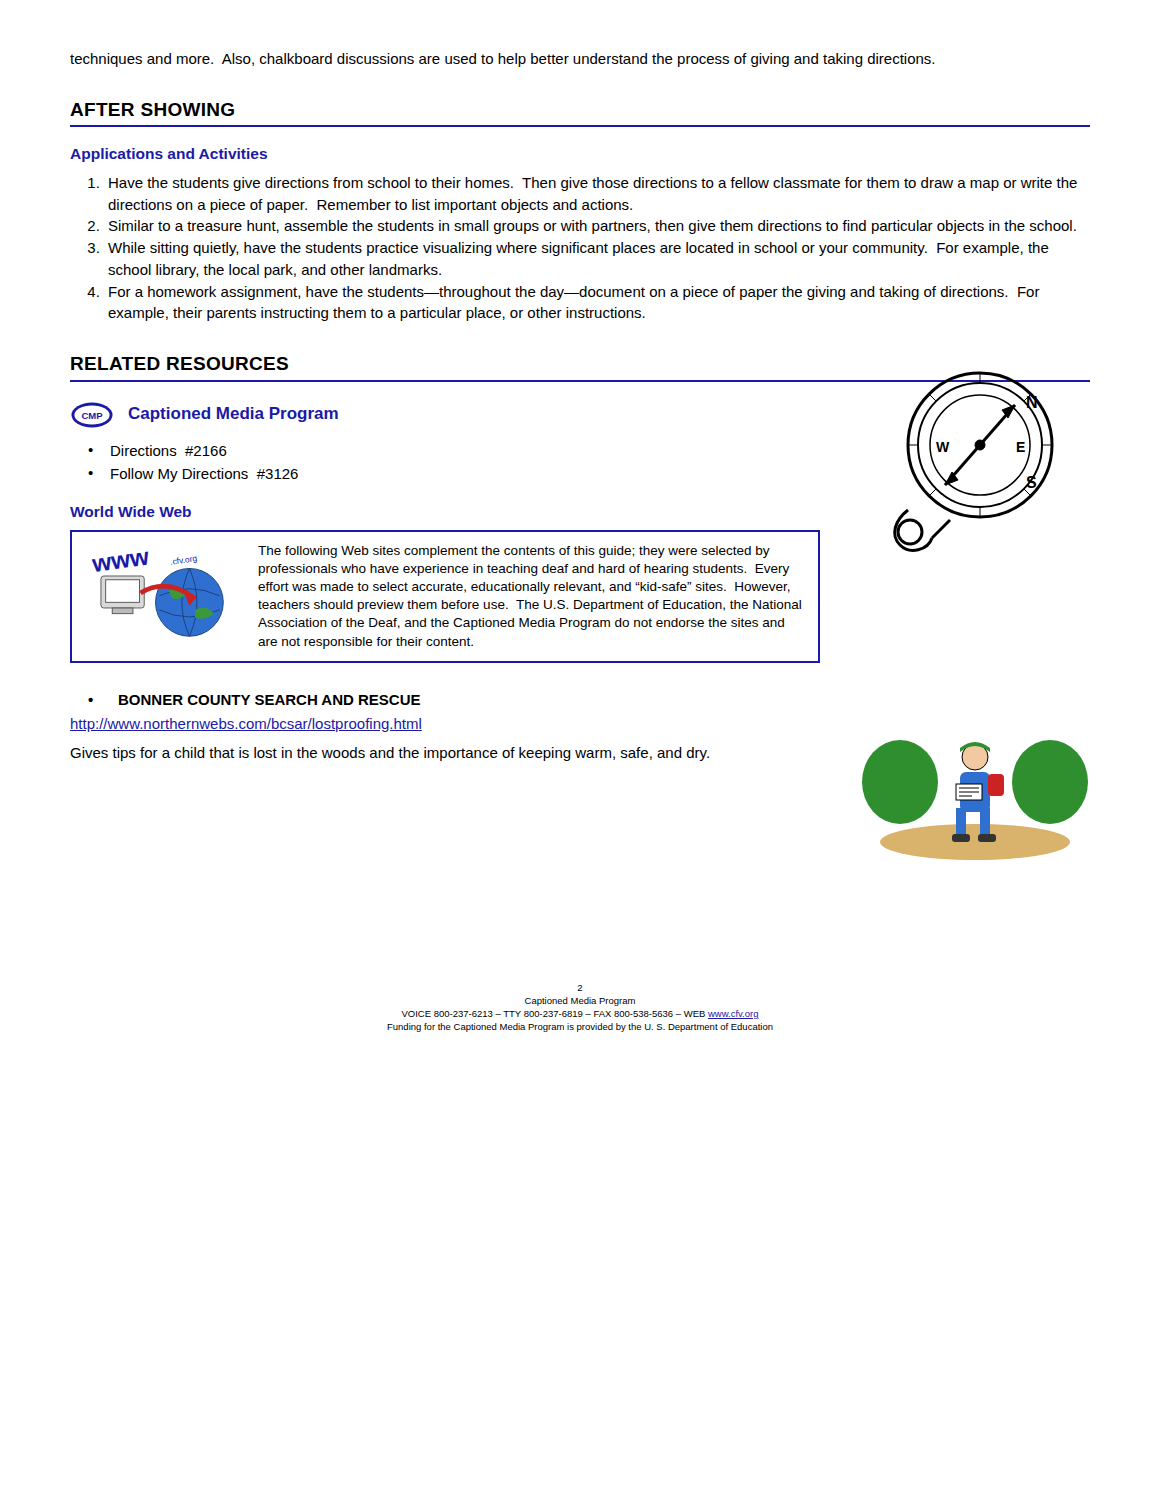techniques and more. Also, chalkboard discussions are used to help better understand the process of giving and taking directions.
AFTER SHOWING
Applications and Activities
Have the students give directions from school to their homes. Then give those directions to a fellow classmate for them to draw a map or write the directions on a piece of paper. Remember to list important objects and actions.
Similar to a treasure hunt, assemble the students in small groups or with partners, then give them directions to find particular objects in the school.
While sitting quietly, have the students practice visualizing where significant places are located in school or your community. For example, the school library, the local park, and other landmarks.
For a homework assignment, have the students—throughout the day—document on a piece of paper the giving and taking of directions. For example, their parents instructing them to a particular place, or other instructions.
RELATED RESOURCES
N S W E
CMP Captioned Media Program
Directions #2166
Follow My Directions #3126
World Wide Web
www .cfv.org
The following Web sites complement the contents of this guide; they were selected by professionals who have experience in teaching deaf and hard of hearing students. Every effort was made to select accurate, educationally relevant, and “kid-safe” sites. However, teachers should preview them before use. The U.S. Department of Education, the National Association of the Deaf, and the Captioned Media Program do not endorse the sites and are not responsible for their content.
•BONNER COUNTY SEARCH AND RESCUE
http://www.northernwebs.com/bcsar/lostproofing.html
Gives tips for a child that is lost in the woods and the importance of keeping warm, safe, and dry.
2
Captioned Media Program
VOICE 800-237-6213 – TTY 800-237-6819 – FAX 800-538-5636 – WEB www.cfv.org
Funding for the Captioned Media Program is provided by the U. S. Department of Education